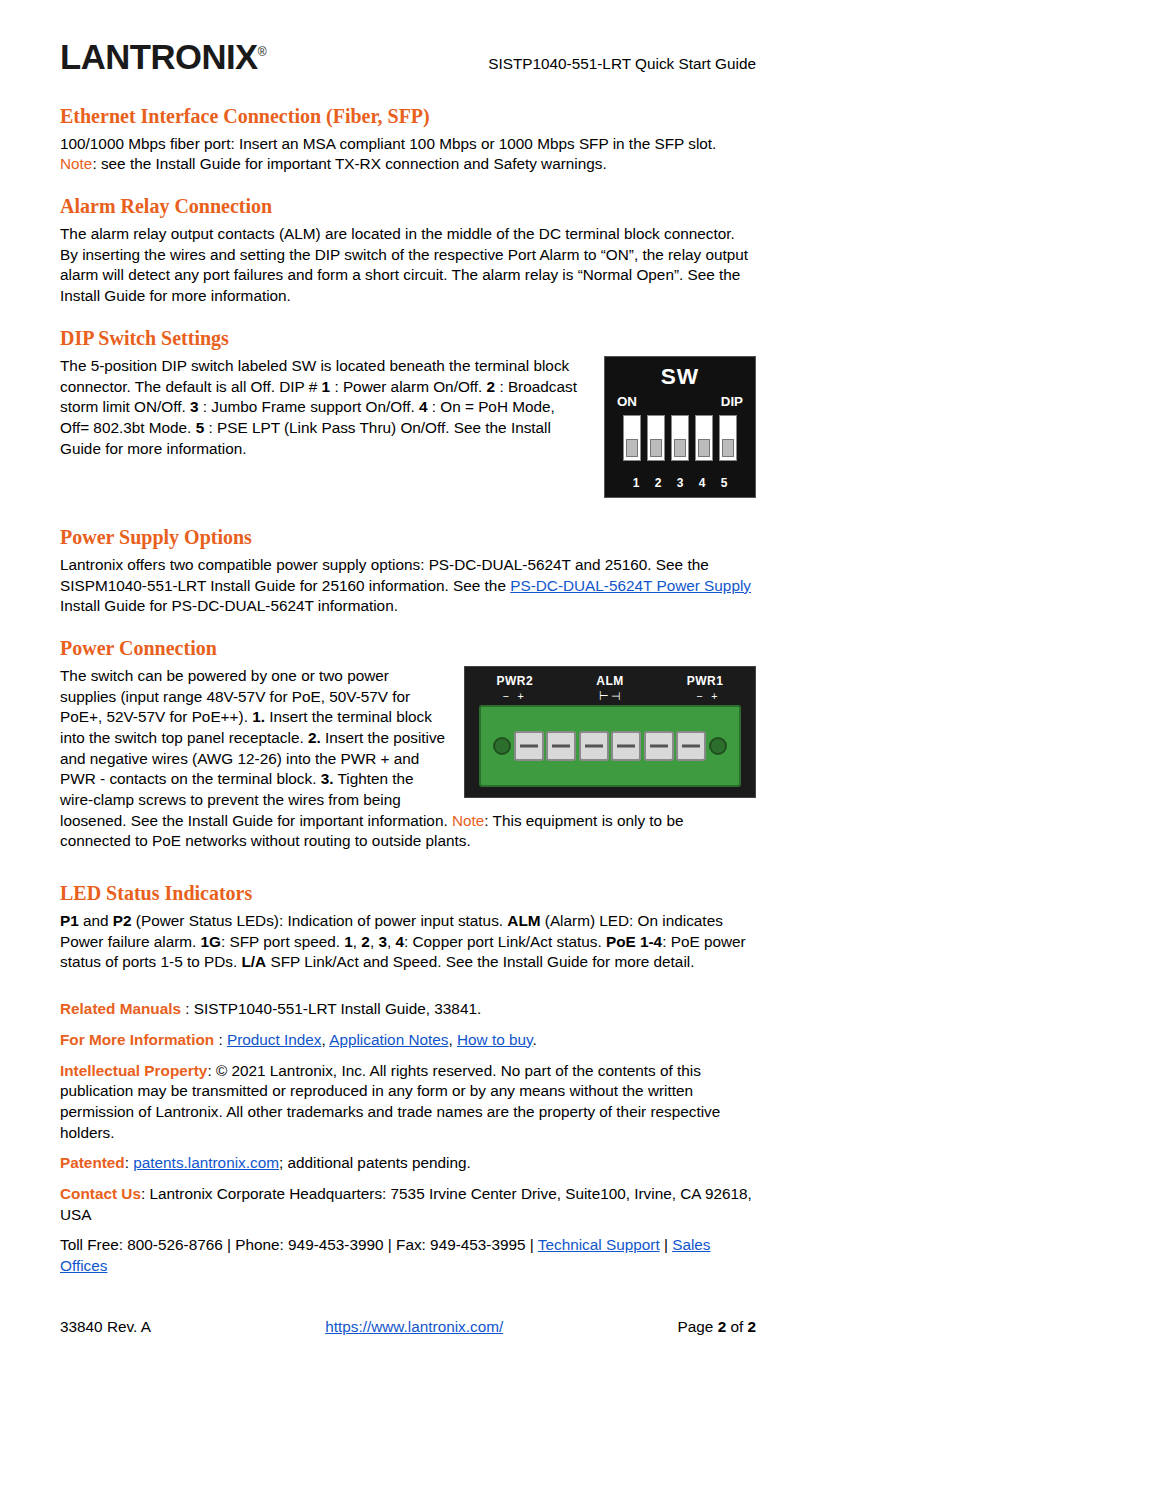LANTRONIX®
SISTP1040-551-LRT Quick Start Guide
Ethernet Interface Connection (Fiber, SFP)
100/1000 Mbps fiber port: Insert an MSA compliant 100 Mbps or 1000 Mbps SFP in the SFP slot. Note: see the Install Guide for important TX-RX connection and Safety warnings.
Alarm Relay Connection
The alarm relay output contacts (ALM) are located in the middle of the DC terminal block connector. By inserting the wires and setting the DIP switch of the respective Port Alarm to “ON”, the relay output alarm will detect any port failures and form a short circuit. The alarm relay is “Normal Open”. See the Install Guide for more information.
DIP Switch Settings
SW
ON
DIP
12345
The 5-position DIP switch labeled SW is located beneath the terminal block connector. The default is all Off. DIP # 1 : Power alarm On/Off. 2 : Broadcast storm limit ON/Off. 3 : Jumbo Frame support On/Off. 4 : On = PoH Mode, Off= 802.3bt Mode. 5 : PSE LPT (Link Pass Thru) On/Off. See the Install Guide for more information.
Power Supply Options
Lantronix offers two compatible power supply options: PS-DC-DUAL-5624T and 25160. See the SISPM1040-551-LRT Install Guide for 25160 information. See the PS-DC-DUAL-5624T Power Supply Install Guide for PS-DC-DUAL-5624T information.
Power Connection
PWR2 ALM PWR1
− +⊢ ⊣− +
The switch can be powered by one or two power supplies (input range 48V-57V for PoE, 50V-57V for PoE+, 52V-57V for PoE++). 1. Insert the terminal block into the switch top panel receptacle. 2. Insert the positive and negative wires (AWG 12-26) into the PWR + and PWR - contacts on the terminal block. 3. Tighten the wire-clamp screws to prevent the wires from being loosened. See the Install Guide for important information. Note: This equipment is only to be connected to PoE networks without routing to outside plants.
LED Status Indicators
P1 and P2 (Power Status LEDs): Indication of power input status. ALM (Alarm) LED: On indicates Power failure alarm. 1G: SFP port speed. 1, 2, 3, 4: Copper port Link/Act status. PoE 1-4: PoE power status of ports 1-5 to PDs. L/A SFP Link/Act and Speed. See the Install Guide for more detail.
Related Manuals : SISTP1040-551-LRT Install Guide, 33841.
For More Information : Product Index, Application Notes, How to buy.
Intellectual Property: © 2021 Lantronix, Inc. All rights reserved. No part of the contents of this publication may be transmitted or reproduced in any form or by any means without the written permission of Lantronix. All other trademarks and trade names are the property of their respective holders.
Patented: patents.lantronix.com; additional patents pending.
Contact Us: Lantronix Corporate Headquarters: 7535 Irvine Center Drive, Suite100, Irvine, CA 92618, USA
Toll Free: 800-526-8766 | Phone: 949-453-3990 | Fax: 949-453-3995 | Technical Support | Sales Offices
33840 Rev. A
https://www.lantronix.com/
Page 2 of 2